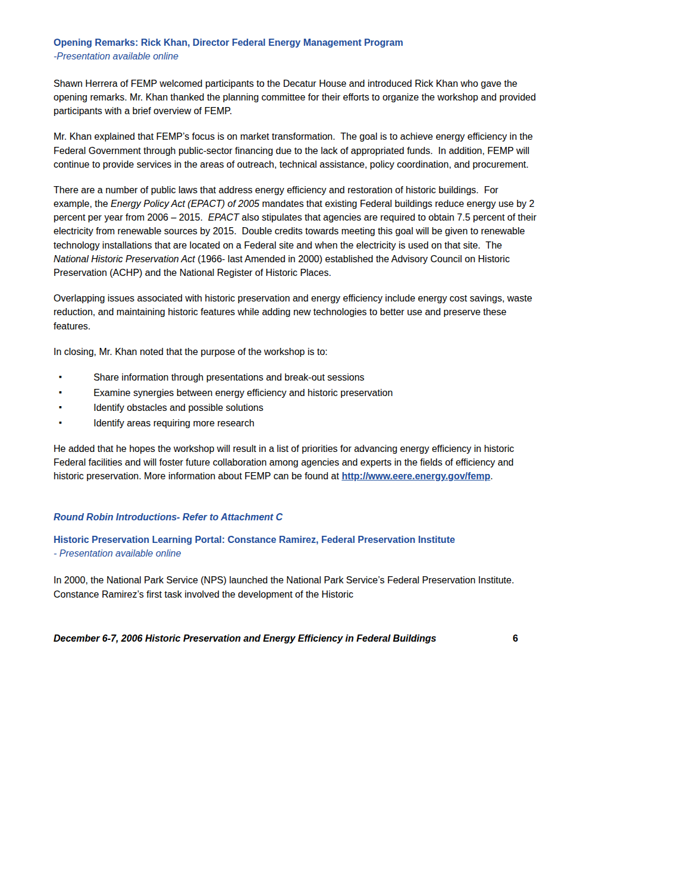Opening Remarks: Rick Khan, Director Federal Energy Management Program
-Presentation available online
Shawn Herrera of FEMP welcomed participants to the Decatur House and introduced Rick Khan who gave the opening remarks. Mr. Khan thanked the planning committee for their efforts to organize the workshop and provided participants with a brief overview of FEMP.
Mr. Khan explained that FEMP’s focus is on market transformation. The goal is to achieve energy efficiency in the Federal Government through public-sector financing due to the lack of appropriated funds. In addition, FEMP will continue to provide services in the areas of outreach, technical assistance, policy coordination, and procurement.
There are a number of public laws that address energy efficiency and restoration of historic buildings. For example, the Energy Policy Act (EPACT) of 2005 mandates that existing Federal buildings reduce energy use by 2 percent per year from 2006 – 2015. EPACT also stipulates that agencies are required to obtain 7.5 percent of their electricity from renewable sources by 2015. Double credits towards meeting this goal will be given to renewable technology installations that are located on a Federal site and when the electricity is used on that site. The National Historic Preservation Act (1966- last Amended in 2000) established the Advisory Council on Historic Preservation (ACHP) and the National Register of Historic Places.
Overlapping issues associated with historic preservation and energy efficiency include energy cost savings, waste reduction, and maintaining historic features while adding new technologies to better use and preserve these features.
In closing, Mr. Khan noted that the purpose of the workshop is to:
Share information through presentations and break-out sessions
Examine synergies between energy efficiency and historic preservation
Identify obstacles and possible solutions
Identify areas requiring more research
He added that he hopes the workshop will result in a list of priorities for advancing energy efficiency in historic Federal facilities and will foster future collaboration among agencies and experts in the fields of efficiency and historic preservation. More information about FEMP can be found at http://www.eere.energy.gov/femp.
Round Robin Introductions- Refer to Attachment C
Historic Preservation Learning Portal: Constance Ramirez, Federal Preservation Institute
- Presentation available online
In 2000, the National Park Service (NPS) launched the National Park Service’s Federal Preservation Institute. Constance Ramirez’s first task involved the development of the Historic
December 6-7, 2006 Historic Preservation and Energy Efficiency in Federal Buildings6